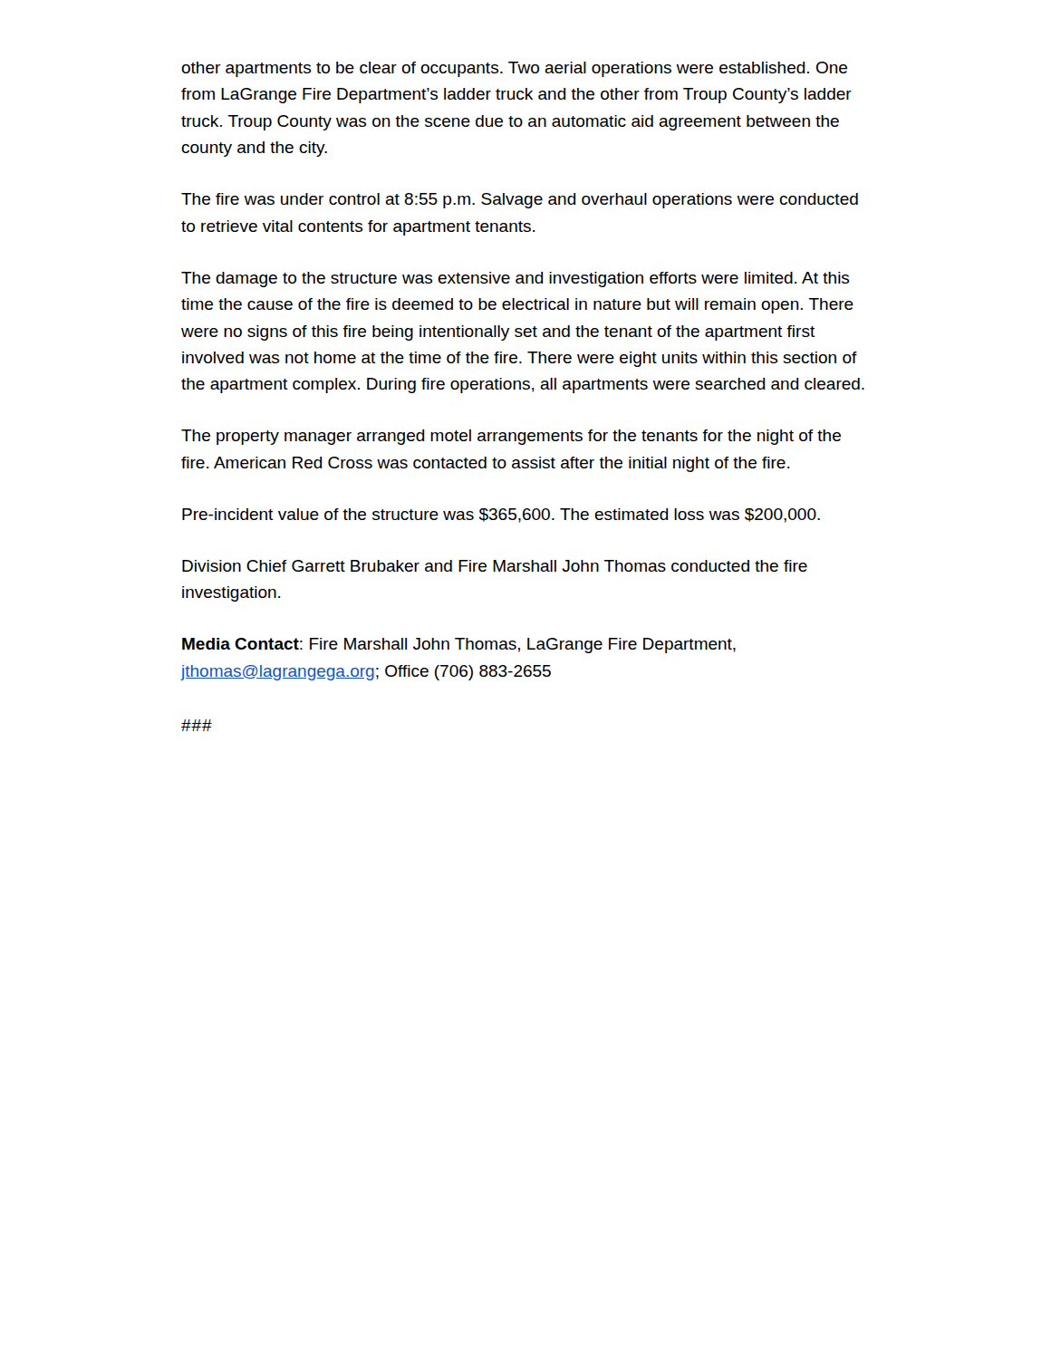other apartments to be clear of occupants. Two aerial operations were established. One from LaGrange Fire Department’s ladder truck and the other from Troup County’s ladder truck. Troup County was on the scene due to an automatic aid agreement between the county and the city.
The fire was under control at 8:55 p.m. Salvage and overhaul operations were conducted to retrieve vital contents for apartment tenants.
The damage to the structure was extensive and investigation efforts were limited. At this time the cause of the fire is deemed to be electrical in nature but will remain open. There were no signs of this fire being intentionally set and the tenant of the apartment first involved was not home at the time of the fire. There were eight units within this section of the apartment complex. During fire operations, all apartments were searched and cleared.
The property manager arranged motel arrangements for the tenants for the night of the fire. American Red Cross was contacted to assist after the initial night of the fire.
Pre-incident value of the structure was $365,600. The estimated loss was $200,000.
Division Chief Garrett Brubaker and Fire Marshall John Thomas conducted the fire investigation.
Media Contact: Fire Marshall John Thomas, LaGrange Fire Department, jthomas@lagrangega.org; Office (706) 883-2655
###